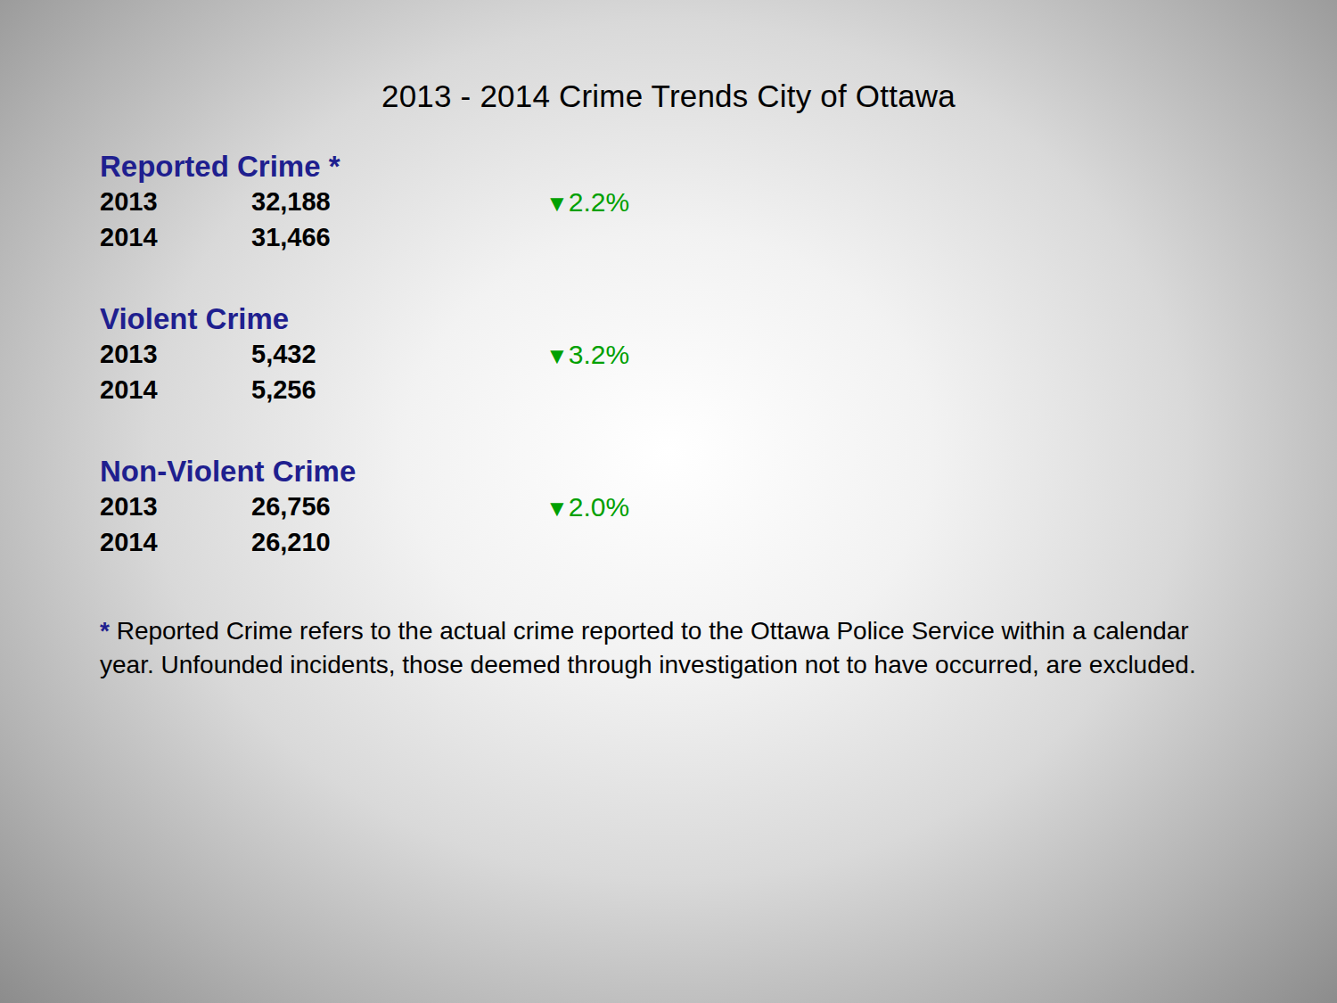2013 - 2014 Crime Trends City of Ottawa
Reported Crime *
| 2013 | 32,188 | ▼ 2.2% |
| 2014 | 31,466 | |
Violent Crime
| 2013 | 5,432 | ▼ 3.2% |
| 2014 | 5,256 | |
Non-Violent Crime
| 2013 | 26,756 | ▼ 2.0% |
| 2014 | 26,210 | |
* Reported Crime refers to the actual crime reported to the Ottawa Police Service within a calendar year. Unfounded incidents, those deemed through investigation not to have occurred, are excluded.